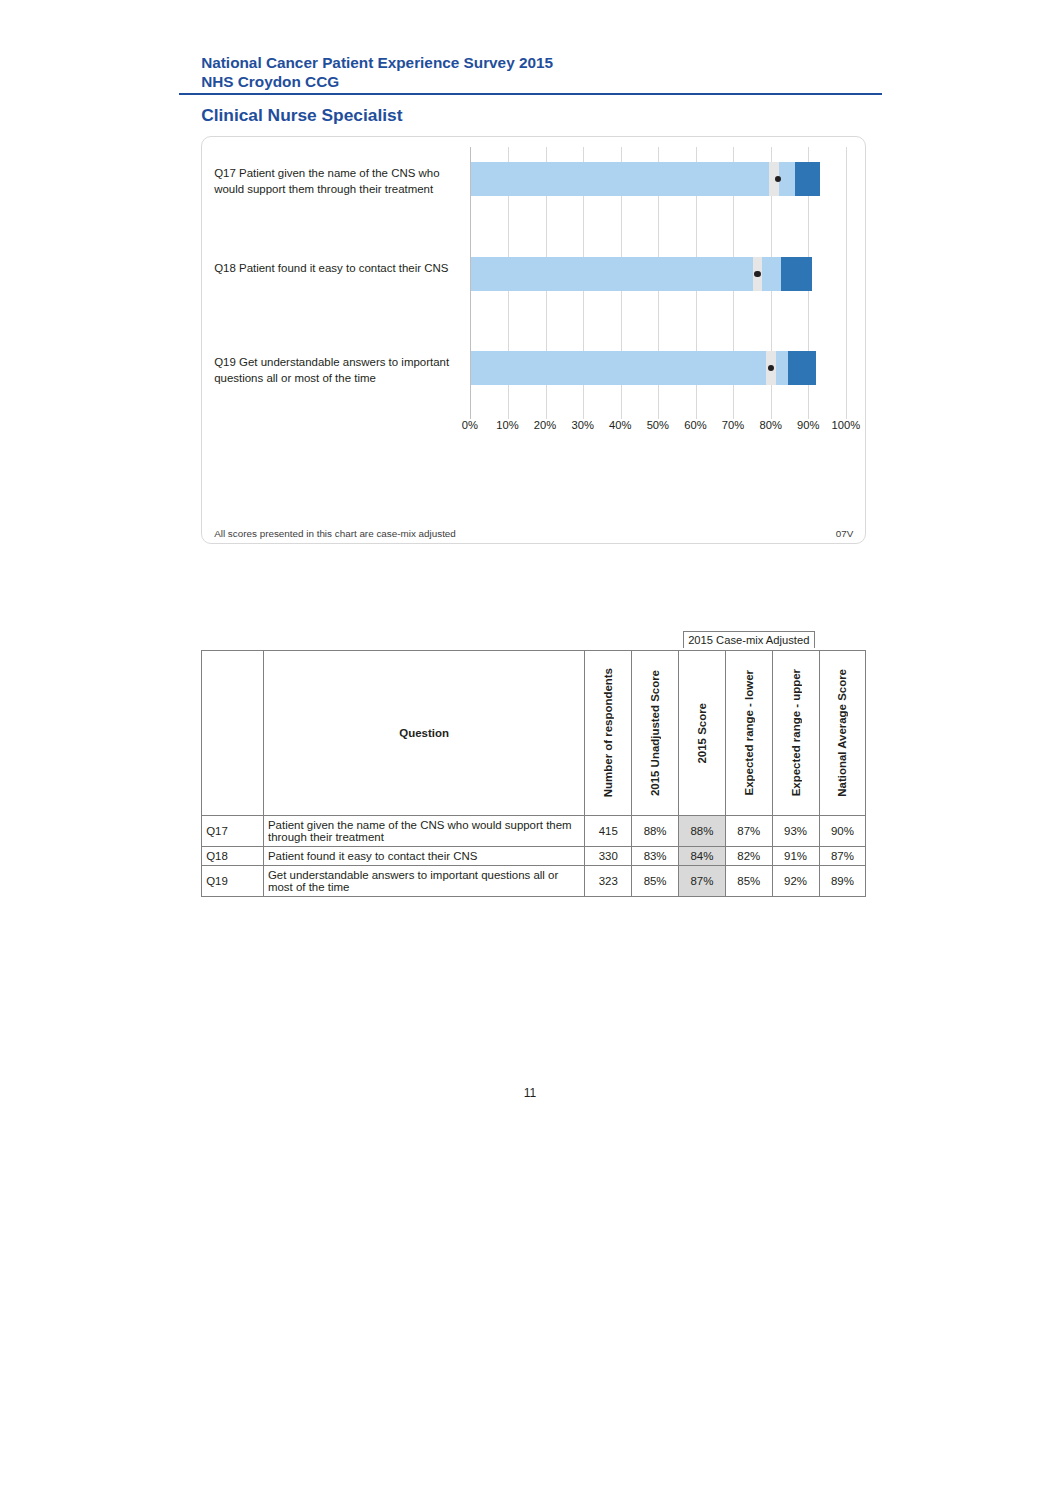National Cancer Patient Experience Survey 2015
NHS Croydon CCG
Clinical Nurse Specialist
Q17 Patient given the name of the CNS who would support them through their treatment
Q18 Patient found it easy to contact their CNS
Q19 Get understandable answers to important questions all or most of the time
0% 10% 20% 30% 40% 50% 60% 70% 80% 90% 100%
All scores presented in this chart are case-mix adjusted
07V
| | 2015 Case-mix Adjusted | |
| --- | --- | --- |
| | Question | Number of respondents | 2015 Unadjusted Score | 2015 Score | Expected range - lower | Expected range - upper | National Average Score |
| Q17 | Patient given the name of the CNS who would support them through their treatment | 415 | 88% | 88% | 87% | 93% | 90% |
| Q18 | Patient found it easy to contact their CNS | 330 | 83% | 84% | 82% | 91% | 87% |
| Q19 | Get understandable answers to important questions all or most of the time | 323 | 85% | 87% | 85% | 92% | 89% |
11